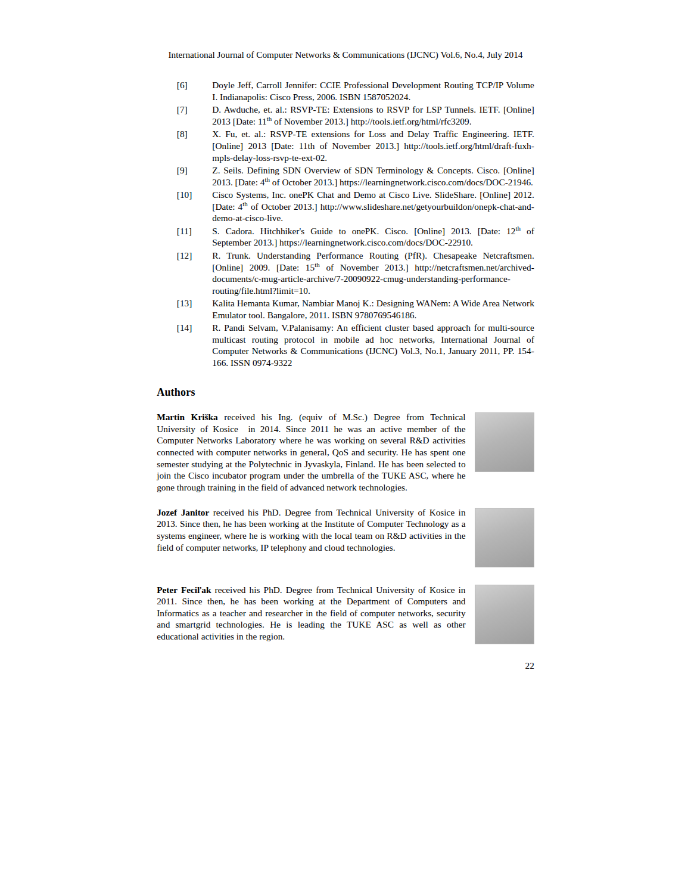International Journal of Computer Networks & Communications (IJCNC) Vol.6, No.4, July 2014
[6]
Doyle Jeff, Carroll Jennifer: CCIE Professional Development Routing TCP/IP Volume I. Indianapolis: Cisco Press, 2006. ISBN 1587052024.
[7]
D. Awduche, et. al.: RSVP-TE: Extensions to RSVP for LSP Tunnels. IETF. [Online] 2013 [Date: 11th of November 2013.] http://tools.ietf.org/html/rfc3209.
[8]
X. Fu, et. al.: RSVP-TE extensions for Loss and Delay Traffic Engineering. IETF. [Online] 2013 [Date: 11th of November 2013.] http://tools.ietf.org/html/draft-fuxh-mpls-delay-loss-rsvp-te-ext-02.
[9]
Z. Seils. Defining SDN Overview of SDN Terminology & Concepts. Cisco. [Online] 2013. [Date: 4th of October 2013.] https://learningnetwork.cisco.com/docs/DOC-21946.
[10]
Cisco Systems, Inc. onePK Chat and Demo at Cisco Live. SlideShare. [Online] 2012. [Date: 4th of October 2013.] http://www.slideshare.net/getyourbuildon/onepk-chat-and-demo-at-cisco-live.
[11]
S. Cadora. Hitchhiker's Guide to onePK. Cisco. [Online] 2013. [Date: 12th of September 2013.] https://learningnetwork.cisco.com/docs/DOC-22910.
[12]
R. Trunk. Understanding Performance Routing (PfR). Chesapeake Netcraftsmen. [Online] 2009. [Date: 15th of November 2013.] http://netcraftsmen.net/archived-documents/c-mug-article-archive/7-20090922-cmug-understanding-performance-routing/file.html?limit=10.
[13]
Kalita Hemanta Kumar, Nambiar Manoj K.: Designing WANem: A Wide Area Network Emulator tool. Bangalore, 2011. ISBN 9780769546186.
[14]
R. Pandi Selvam, V.Palanisamy: An efficient cluster based approach for multi-source multicast routing protocol in mobile ad hoc networks, International Journal of Computer Networks & Communications (IJCNC) Vol.3, No.1, January 2011, PP. 154-166. ISSN 0974-9322
Authors
Martin Kriška received his Ing. (equiv of M.Sc.) Degree from Technical University of Kosice in 2014. Since 2011 he was an active member of the Computer Networks Laboratory where he was working on several R&D activities connected with computer networks in general, QoS and security. He has spent one semester studying at the Polytechnic in Jyvaskyla, Finland. He has been selected to join the Cisco incubator program under the umbrella of the TUKE ASC, where he gone through training in the field of advanced network technologies.
Jozef Janitor received his PhD. Degree from Technical University of Kosice in 2013. Since then, he has been working at the Institute of Computer Technology as a systems engineer, where he is working with the local team on R&D activities in the field of computer networks, IP telephony and cloud technologies.
Peter Feciľak received his PhD. Degree from Technical University of Kosice in 2011. Since then, he has been working at the Department of Computers and Informatics as a teacher and researcher in the field of computer networks, security and smartgrid technologies. He is leading the TUKE ASC as well as other educational activities in the region.
22